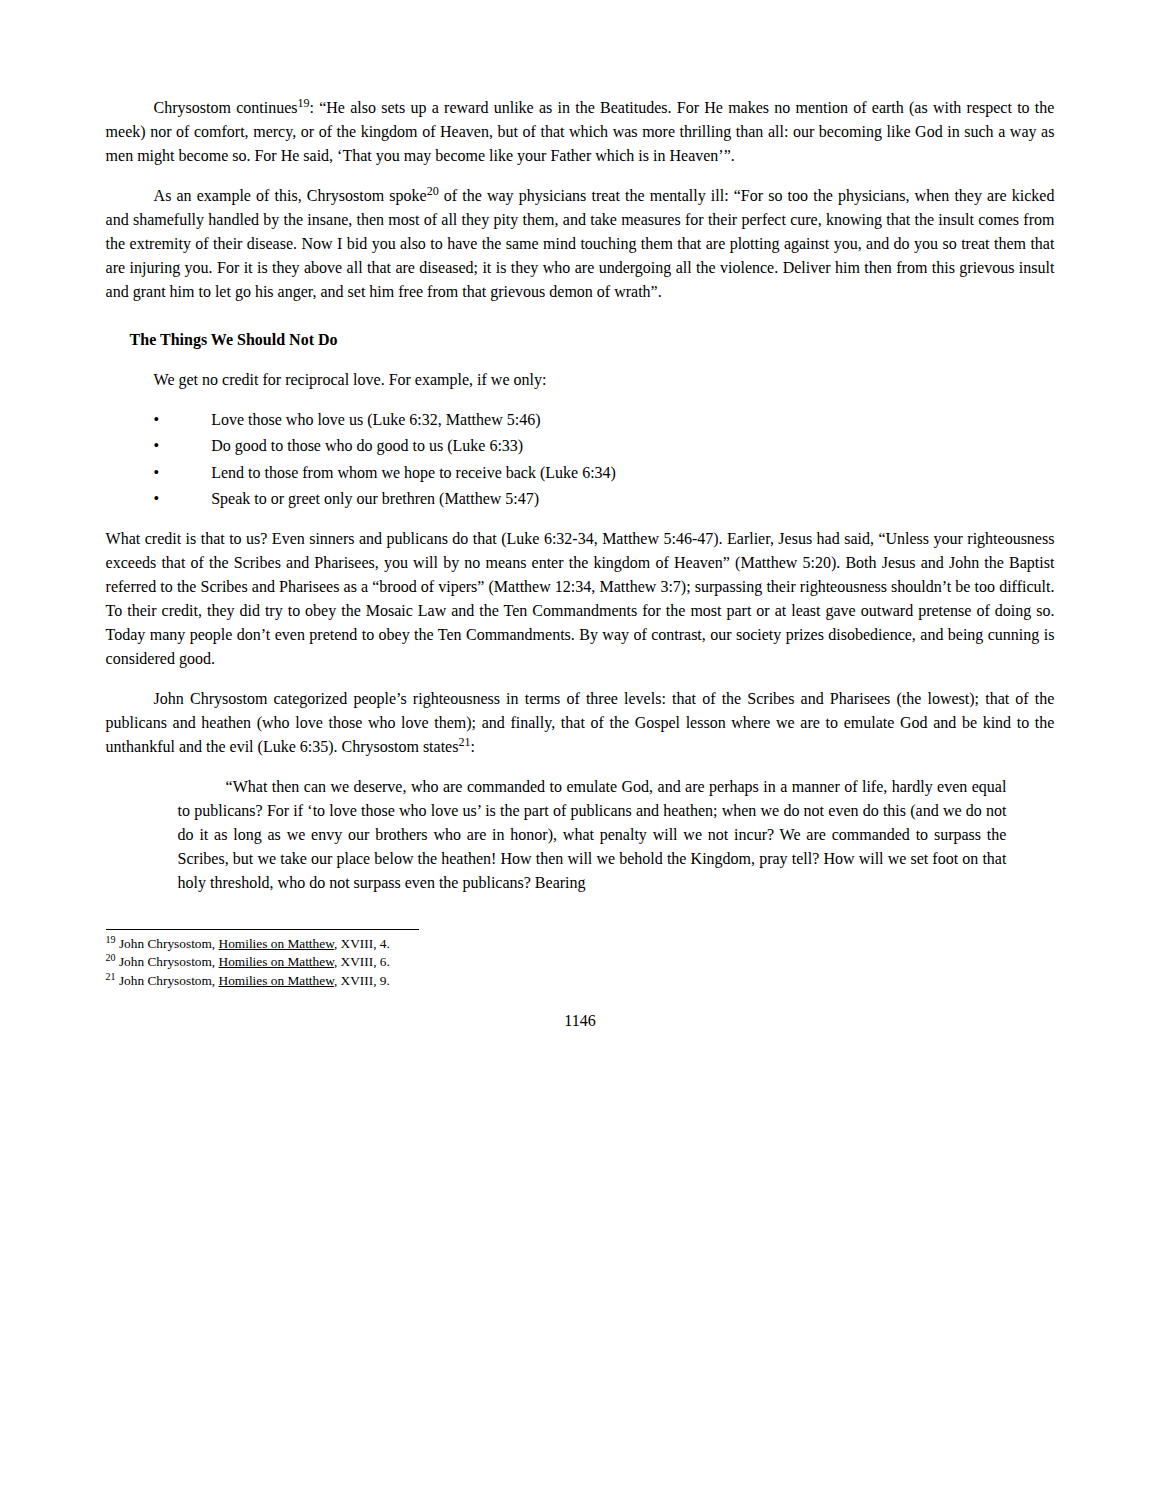Chrysostom continues19: “He also sets up a reward unlike as in the Beatitudes. For He makes no mention of earth (as with respect to the meek) nor of comfort, mercy, or of the kingdom of Heaven, but of that which was more thrilling than all: our becoming like God in such a way as men might become so. For He said, ‘That you may become like your Father which is in Heaven’”.
As an example of this, Chrysostom spoke20 of the way physicians treat the mentally ill: “For so too the physicians, when they are kicked and shamefully handled by the insane, then most of all they pity them, and take measures for their perfect cure, knowing that the insult comes from the extremity of their disease. Now I bid you also to have the same mind touching them that are plotting against you, and do you so treat them that are injuring you. For it is they above all that are diseased; it is they who are undergoing all the violence. Deliver him then from this grievous insult and grant him to let go his anger, and set him free from that grievous demon of wrath”.
The Things We Should Not Do
We get no credit for reciprocal love. For example, if we only:
Love those who love us (Luke 6:32, Matthew 5:46)
Do good to those who do good to us (Luke 6:33)
Lend to those from whom we hope to receive back (Luke 6:34)
Speak to or greet only our brethren (Matthew 5:47)
What credit is that to us? Even sinners and publicans do that (Luke 6:32-34, Matthew 5:46-47). Earlier, Jesus had said, “Unless your righteousness exceeds that of the Scribes and Pharisees, you will by no means enter the kingdom of Heaven” (Matthew 5:20). Both Jesus and John the Baptist referred to the Scribes and Pharisees as a “brood of vipers” (Matthew 12:34, Matthew 3:7); surpassing their righteousness shouldn’t be too difficult. To their credit, they did try to obey the Mosaic Law and the Ten Commandments for the most part or at least gave outward pretense of doing so. Today many people don’t even pretend to obey the Ten Commandments. By way of contrast, our society prizes disobedience, and being cunning is considered good.
John Chrysostom categorized people’s righteousness in terms of three levels: that of the Scribes and Pharisees (the lowest); that of the publicans and heathen (who love those who love them); and finally, that of the Gospel lesson where we are to emulate God and be kind to the unthankful and the evil (Luke 6:35). Chrysostom states21:
“What then can we deserve, who are commanded to emulate God, and are perhaps in a manner of life, hardly even equal to publicans? For if ‘to love those who love us’ is the part of publicans and heathen; when we do not even do this (and we do not do it as long as we envy our brothers who are in honor), what penalty will we not incur? We are commanded to surpass the Scribes, but we take our place below the heathen! How then will we behold the Kingdom, pray tell? How will we set foot on that holy threshold, who do not surpass even the publicans? Bearing
19 John Chrysostom, Homilies on Matthew, XVIII, 4.
20 John Chrysostom, Homilies on Matthew, XVIII, 6.
21 John Chrysostom, Homilies on Matthew, XVIII, 9.
1146